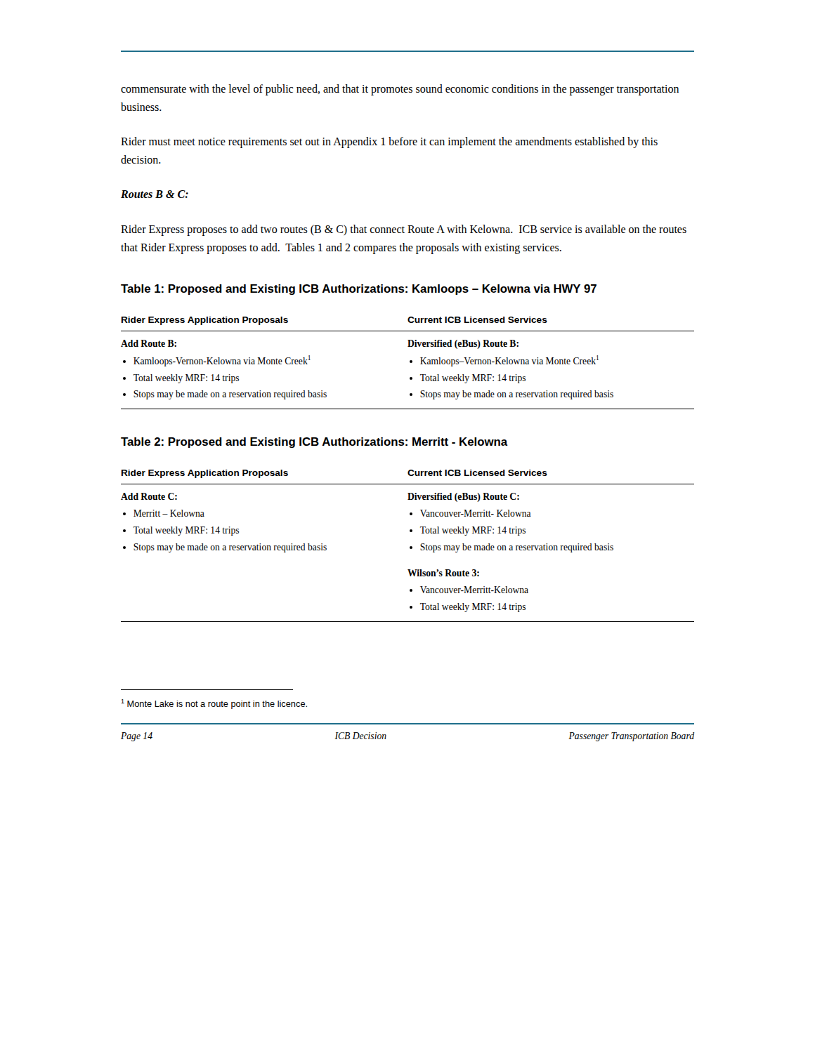commensurate with the level of public need, and that it promotes sound economic conditions in the passenger transportation business.
Rider must meet notice requirements set out in Appendix 1 before it can implement the amendments established by this decision.
Routes B & C:
Rider Express proposes to add two routes (B & C) that connect Route A with Kelowna. ICB service is available on the routes that Rider Express proposes to add. Tables 1 and 2 compares the proposals with existing services.
Table 1: Proposed and Existing ICB Authorizations: Kamloops – Kelowna via HWY 97
| Rider Express Application Proposals | Current ICB Licensed Services |
| --- | --- |
| Add Route B: Kamloops-Vernon-Kelowna via Monte Creek 1 Total weekly MRF: 14 trips Stops may be made on a reservation required basis | Diversified (eBus) Route B: Kamloops–Vernon-Kelowna via Monte Creek 1 Total weekly MRF: 14 trips Stops may be made on a reservation required basis |
Table 2: Proposed and Existing ICB Authorizations: Merritt - Kelowna
| Rider Express Application Proposals | Current ICB Licensed Services |
| --- | --- |
| Add Route C: Merritt – Kelowna Total weekly MRF: 14 trips Stops may be made on a reservation required basis | Diversified (eBus) Route C: Vancouver-Merritt- Kelowna Total weekly MRF: 14 trips Stops may be made on a reservation required basis Wilson’s Route 3: Vancouver-Merritt-Kelowna Total weekly MRF: 14 trips |
1 Monte Lake is not a route point in the licence.
Page 14 ICB Decision Passenger Transportation Board